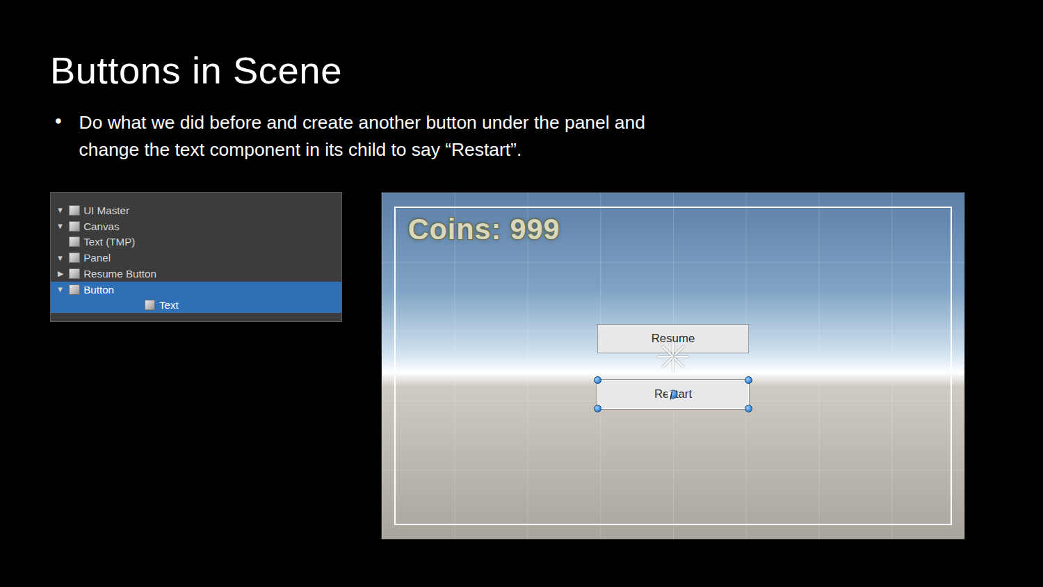Buttons in Scene
Do what we did before and create another button under the panel and change the text component in its child to say “Restart”.
▼ UI Master
▼ Canvas
Text (TMP)
▼ Panel
▶ Resume Button
▼ Button
Text
Coins: 999
Resume
Restart